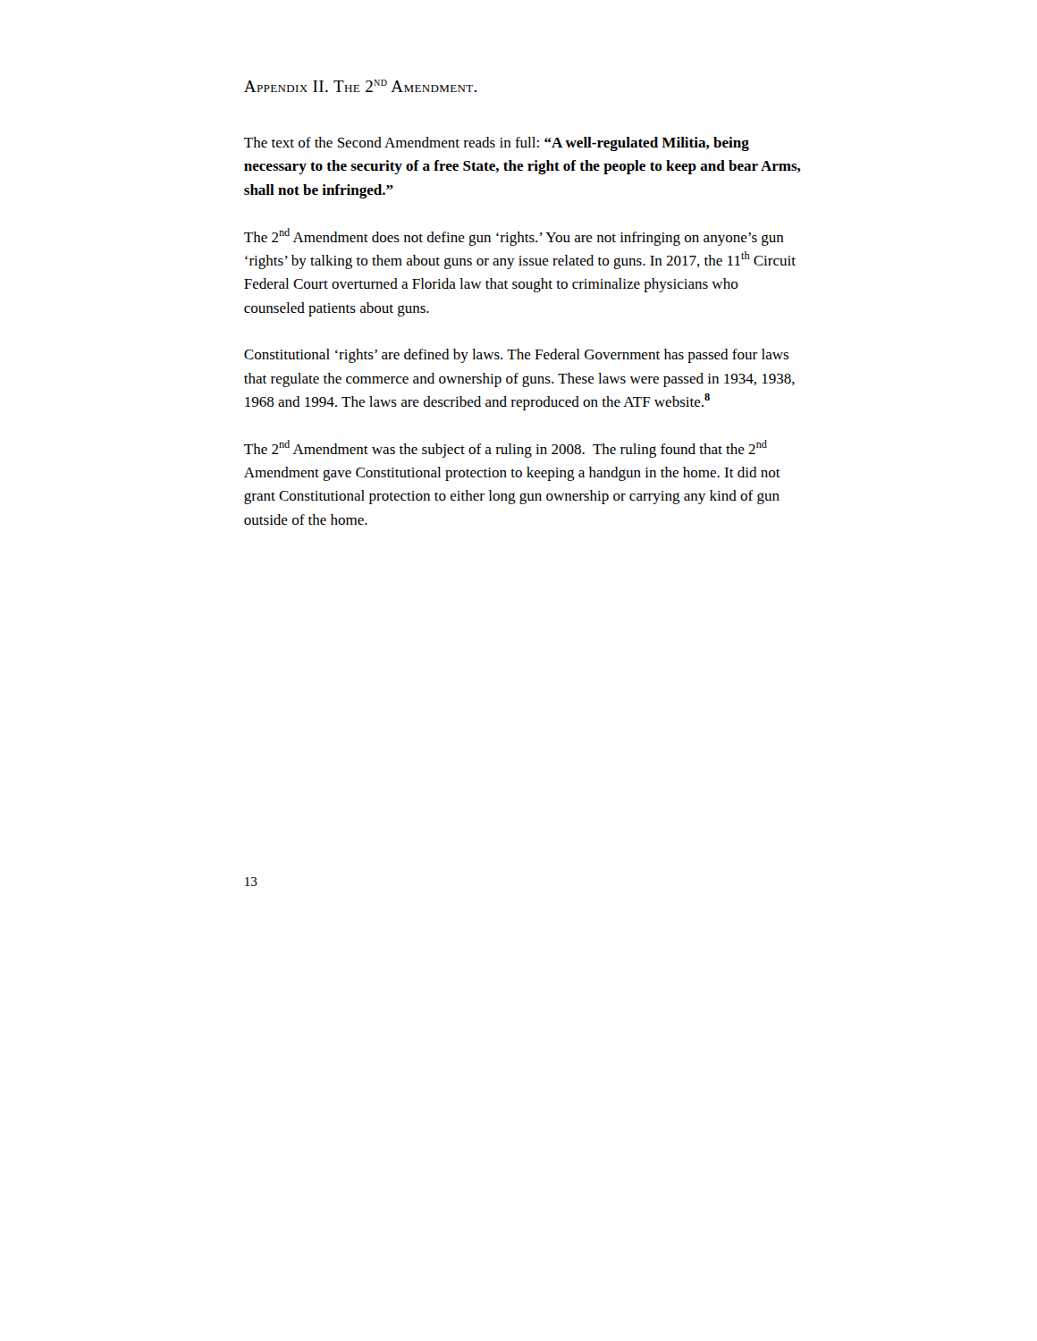Appendix II. The 2nd Amendment.
The text of the Second Amendment reads in full: “A well-regulated Militia, being necessary to the security of a free State, the right of the people to keep and bear Arms, shall not be infringed.”
The 2nd Amendment does not define gun ‘rights.’ You are not infringing on anyone’s gun ‘rights’ by talking to them about guns or any issue related to guns. In 2017, the 11th Circuit Federal Court overturned a Florida law that sought to criminalize physicians who counseled patients about guns.
Constitutional ‘rights’ are defined by laws. The Federal Government has passed four laws that regulate the commerce and ownership of guns. These laws were passed in 1934, 1938, 1968 and 1994. The laws are described and reproduced on the ATF website.8
The 2nd Amendment was the subject of a ruling in 2008. The ruling found that the 2nd Amendment gave Constitutional protection to keeping a handgun in the home. It did not grant Constitutional protection to either long gun ownership or carrying any kind of gun outside of the home.
13